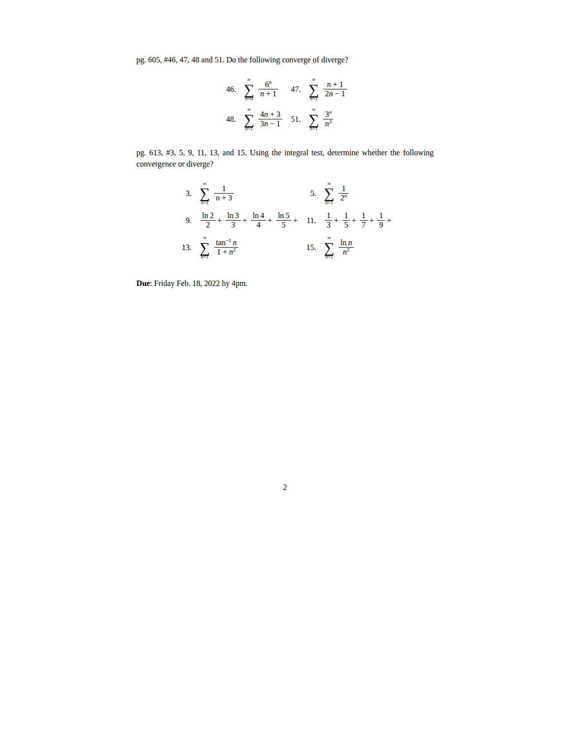pg. 605, #46, 47, 48 and 51. Do the following converge of diverge?
| 46. | ∞ ∑ n =0 6 n n + 1 | 47. | ∞ ∑ n =1 n + 1 2 n − 1 |
| 48. | ∞ ∑ n =1 4 n + 3 3 n − 1 | 51. | ∞ ∑ n =1 3 n n 3 |
pg. 613, #3, 5, 9, 11, 13, and 15. Using the integral test, determine whether the following convergence or diverge?
| 3. | ∞ ∑ n =1 1 n + 3 | 5. | ∞ ∑ n =1 1 2 n |
| 9. | ln 2 2 + ln 3 3 + ln 4 4 + ln 5 5 + | 11. | 1 3 + 1 5 + 1 7 + 1 9 + |
| 13. | ∞ ∑ n =1 tan −1 n 1 + n 2 | 15. | ∞ ∑ n =1 ln n n 2 |
Due: Friday Feb. 18, 2022 by 4pm.
2